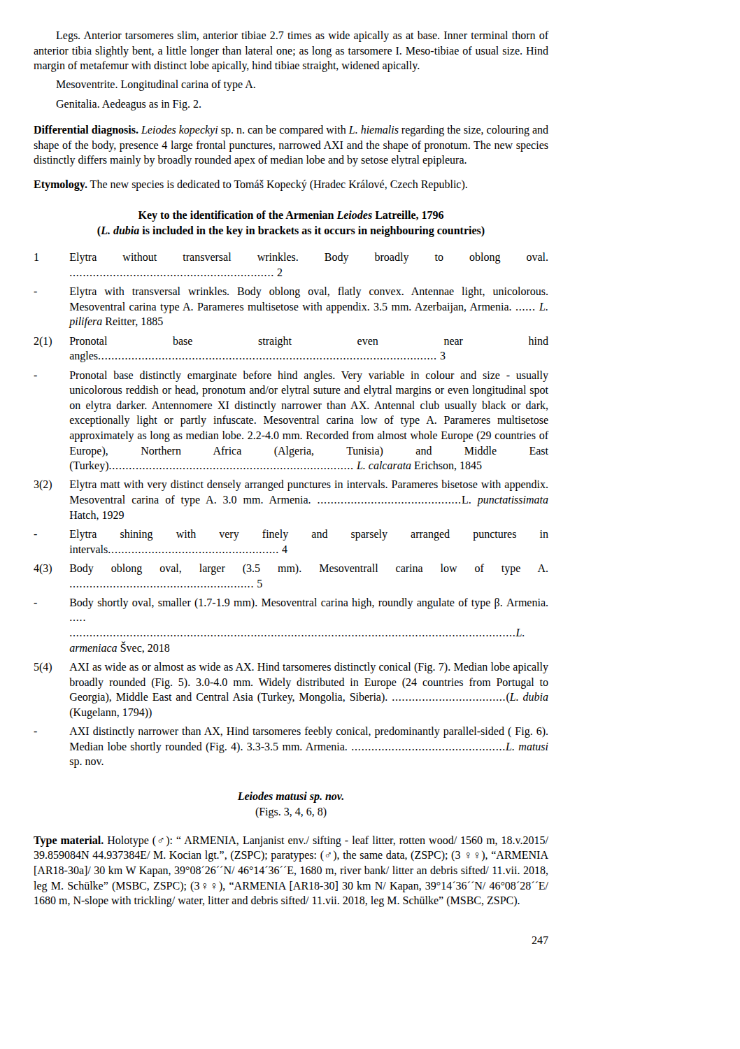Legs. Anterior tarsomeres slim, anterior tibiae 2.7 times as wide apically as at base. Inner terminal thorn of anterior tibia slightly bent, a little longer than lateral one; as long as tarsomere I. Meso-tibiae of usual size. Hind margin of metafemur with distinct lobe apically, hind tibiae straight, widened apically.
Mesoventrite. Longitudinal carina of type A.
Genitalia. Aedeagus as in Fig. 2.
Differential diagnosis. Leiodes kopeckyi sp. n. can be compared with L. hiemalis regarding the size, colouring and shape of the body, presence 4 large frontal punctures, narrowed AXI and the shape of pronotum. The new species distinctly differs mainly by broadly rounded apex of median lobe and by setose elytral epipleura.
Etymology. The new species is dedicated to Tomáš Kopecký (Hradec Králové, Czech Republic).
Key to the identification of the Armenian Leiodes Latreille, 1796
(L. dubia is included in the key in brackets as it occurs in neighbouring countries)
| 1 | Elytra without transversal wrinkles. Body broadly to oblong oval. ............................................................. 2 |
| - | Elytra with transversal wrinkles. Body oblong oval, flatly convex. Antennae light, unicolorous. Mesoventral carina type A. Parameres multisetose with appendix. 3.5 mm. Azerbaijan, Armenia. ...... L. pilifera Reitter, 1885 |
| 2(1) | Pronotal base straight even near hind angles ..................................................................................................... 3 |
| - | Pronotal base distinctly emarginate before hind angles. Very variable in colour and size - usually unicolorous reddish or head, pronotum and/or elytral suture and elytral margins or even longitudinal spot on elytra darker. Antennomere XI distinctly narrower than AX. Antennal club usually black or dark, exceptionally light or partly infuscate. Mesoventral carina low of type A. Parameres multisetose approximately as long as median lobe. 2.2-4.0 mm. Recorded from almost whole Europe (29 countries of Europe), Northern Africa (Algeria, Tunisia) and Middle East (Turkey) ......................................................................... L. calcarata Erichson, 1845 |
| 3(2) | Elytra matt with very distinct densely arranged punctures in intervals. Parameres bisetose with appendix. Mesoventral carina of type A. 3.0 mm. Armenia. ........................................... L. punctatissimata Hatch, 1929 |
| - | Elytra shining with very finely and sparsely arranged punctures in intervals ................................................... 4 |
| 4(3) | Body oblong oval, larger (3.5 mm). Mesoventrall carina low of type A. ....................................................... 5 |
| - | Body shortly oval, smaller (1.7-1.9 mm). Mesoventral carina high, roundly angulate of type β. Armenia. ..... ..................................................................................................................................... L. armeniaca Švec, 2018 |
| 5(4) | AXI as wide as or almost as wide as AX. Hind tarsomeres distinctly conical (Fig. 7). Median lobe apically broadly rounded (Fig. 5). 3.0-4.0 mm. Widely distributed in Europe (24 countries from Portugal to Georgia), Middle East and Central Asia (Turkey, Mongolia, Siberia). .................................. ( L. dubia (Kugelann, 1794)) |
| - | AXI distinctly narrower than AX, Hind tarsomeres feebly conical, predominantly parallel-sided ( Fig. 6). Median lobe shortly rounded (Fig. 4). 3.3-3.5 mm. Armenia. .............................................. L. matusi sp. nov. |
Leiodes matusi sp. nov.
(Figs. 3, 4, 6, 8)
Type material. Holotype (♂): “ ARMENIA, Lanjanist env./ sifting - leaf litter, rotten wood/ 1560 m, 18.v.2015/ 39.859084N 44.937384E/ M. Kocian lgt.”, (ZSPC); paratypes: (♂), the same data, (ZSPC); (3 ♀♀), “ARMENIA [AR18-30a]/ 30 km W Kapan, 39°08´26´´N/ 46°14´36´´E, 1680 m, river bank/ litter an debris sifted/ 11.vii. 2018, leg M. Schülke” (MSBC, ZSPC); (3♀♀), “ARMENIA [AR18-30] 30 km N/ Kapan, 39°14´36´´N/ 46°08´28´´E/ 1680 m, N-slope with trickling/ water, litter and debris sifted/ 11.vii. 2018, leg M. Schülke” (MSBC, ZSPC).
247